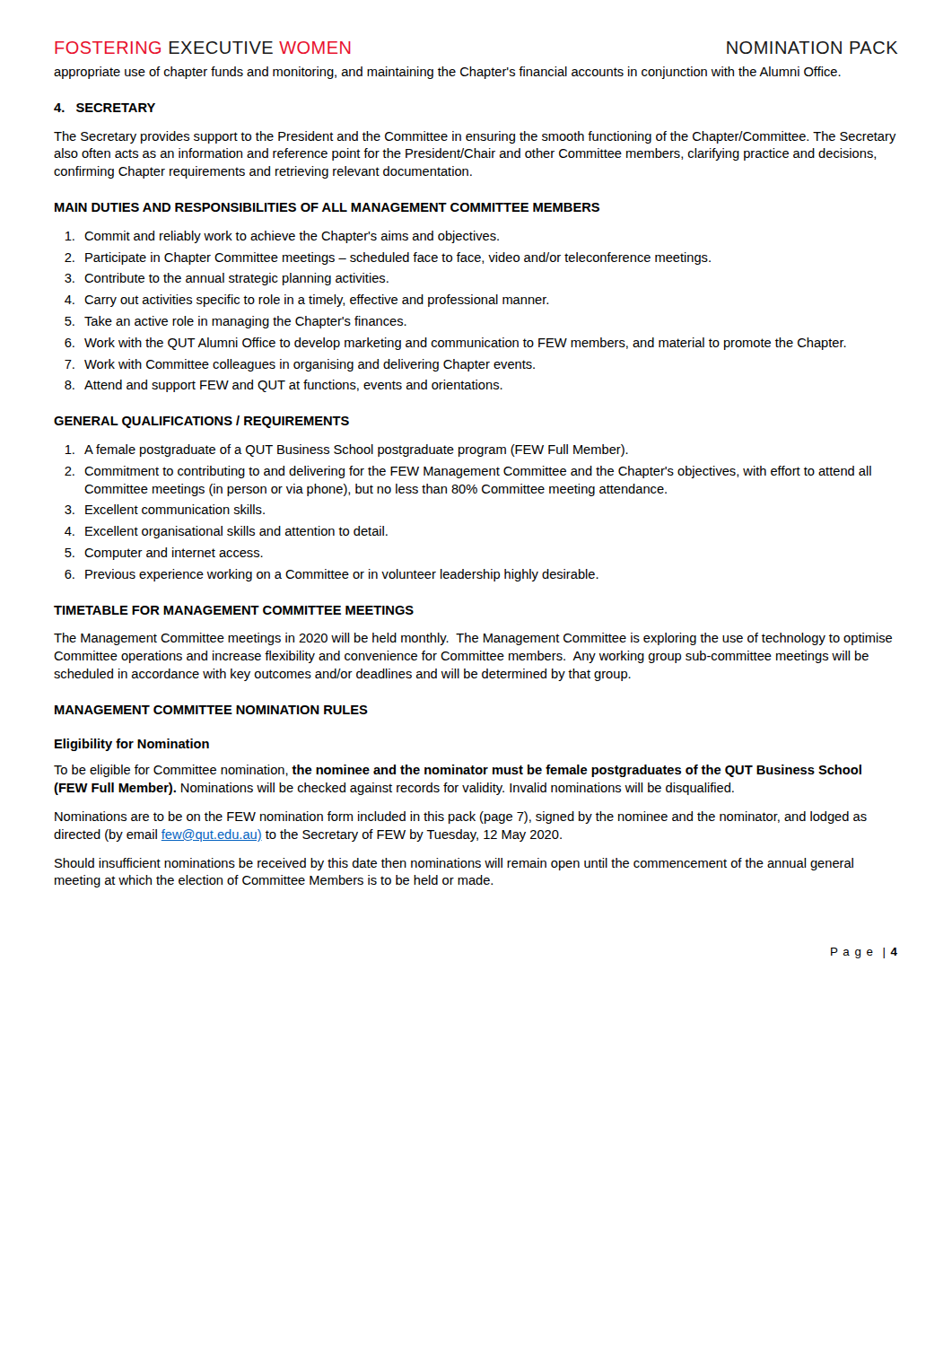FOSTERING EXECUTIVE WOMEN
NOMINATION PACK
appropriate use of chapter funds and monitoring, and maintaining the Chapter's financial accounts in conjunction with the Alumni Office.
4. SECRETARY
The Secretary provides support to the President and the Committee in ensuring the smooth functioning of the Chapter/Committee. The Secretary also often acts as an information and reference point for the President/Chair and other Committee members, clarifying practice and decisions, confirming Chapter requirements and retrieving relevant documentation.
MAIN DUTIES AND RESPONSIBILITIES OF ALL MANAGEMENT COMMITTEE MEMBERS
Commit and reliably work to achieve the Chapter's aims and objectives.
Participate in Chapter Committee meetings – scheduled face to face, video and/or teleconference meetings.
Contribute to the annual strategic planning activities.
Carry out activities specific to role in a timely, effective and professional manner.
Take an active role in managing the Chapter's finances.
Work with the QUT Alumni Office to develop marketing and communication to FEW members, and material to promote the Chapter.
Work with Committee colleagues in organising and delivering Chapter events.
Attend and support FEW and QUT at functions, events and orientations.
GENERAL QUALIFICATIONS / REQUIREMENTS
A female postgraduate of a QUT Business School postgraduate program (FEW Full Member).
Commitment to contributing to and delivering for the FEW Management Committee and the Chapter's objectives, with effort to attend all Committee meetings (in person or via phone), but no less than 80% Committee meeting attendance.
Excellent communication skills.
Excellent organisational skills and attention to detail.
Computer and internet access.
Previous experience working on a Committee or in volunteer leadership highly desirable.
TIMETABLE FOR MANAGEMENT COMMITTEE MEETINGS
The Management Committee meetings in 2020 will be held monthly. The Management Committee is exploring the use of technology to optimise Committee operations and increase flexibility and convenience for Committee members. Any working group sub-committee meetings will be scheduled in accordance with key outcomes and/or deadlines and will be determined by that group.
MANAGEMENT COMMITTEE NOMINATION RULES
Eligibility for Nomination
To be eligible for Committee nomination, the nominee and the nominator must be female postgraduates of the QUT Business School (FEW Full Member). Nominations will be checked against records for validity. Invalid nominations will be disqualified.
Nominations are to be on the FEW nomination form included in this pack (page 7), signed by the nominee and the nominator, and lodged as directed (by email few@qut.edu.au) to the Secretary of FEW by Tuesday, 12 May 2020.
Should insufficient nominations be received by this date then nominations will remain open until the commencement of the annual general meeting at which the election of Committee Members is to be held or made.
P a g e | 4